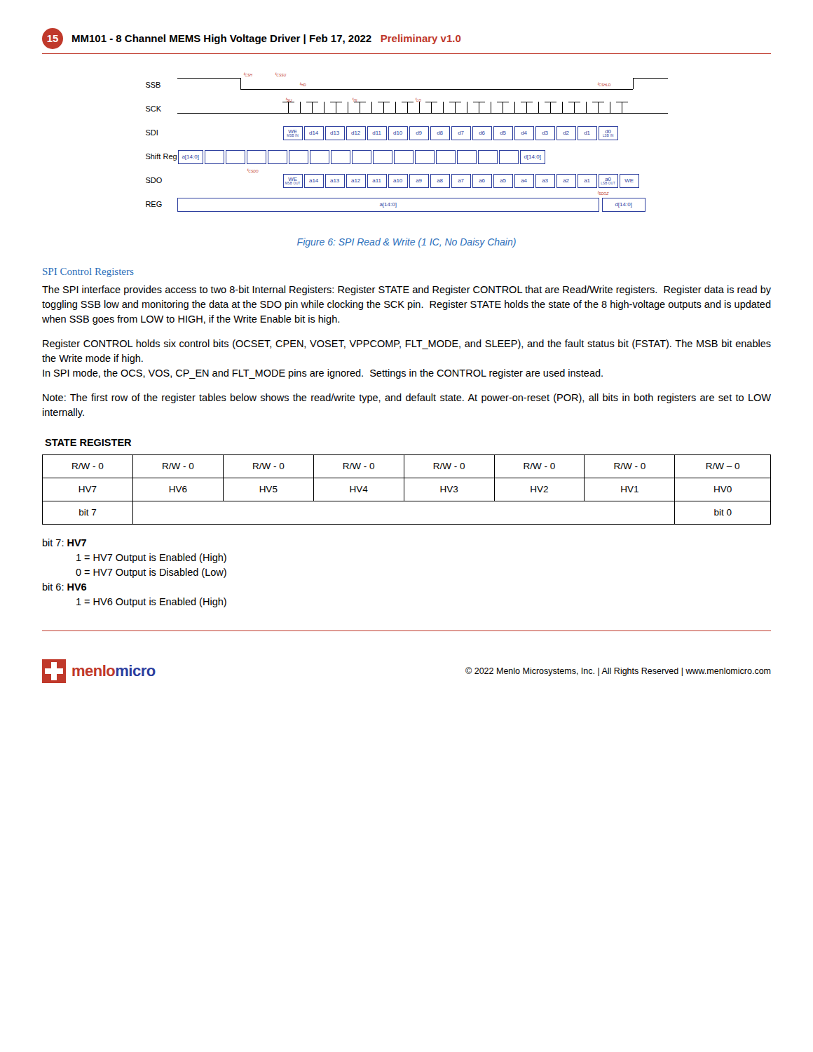15
MM101 - 8 Channel MEMS High Voltage Driver | Feb 17, 2022 Preliminary v1.0
| SSB | t CSH t CSSU t HD t CSHLD |
| SCK | t SU t HI t LO |
| SDI | WE MSB IN d14 d13 d12 d11 d10 d9 d8 d7 d6 d5 d4 d3 d2 d1 d0 LSB IN |
| Shift Reg | a[14:0] d[14:0] |
| SDO | t CSDO t SDOZ WE MSB OUT a14 a13 a12 a11 a10 a9 a8 a7 a6 a5 a4 a3 a2 a1 a0 LSB OUT WE |
| REG | a[14:0] d[14:0] |
Figure 6: SPI Read & Write (1 IC, No Daisy Chain)
SPI Control Registers
The SPI interface provides access to two 8-bit Internal Registers: Register STATE and Register CONTROL that are Read/Write registers. Register data is read by toggling SSB low and monitoring the data at the SDO pin while clocking the SCK pin. Register STATE holds the state of the 8 high-voltage outputs and is updated when SSB goes from LOW to HIGH, if the Write Enable bit is high.
Register CONTROL holds six control bits (OCSET, CPEN, VOSET, VPPCOMP, FLT_MODE, and SLEEP), and the fault status bit (FSTAT). The MSB bit enables the Write mode if high.
In SPI mode, the OCS, VOS, CP_EN and FLT_MODE pins are ignored. Settings in the CONTROL register are used instead.
Note: The first row of the register tables below shows the read/write type, and default state. At power-on-reset (POR), all bits in both registers are set to LOW internally.
STATE REGISTER
| R/W - 0 | R/W - 0 | R/W - 0 | R/W - 0 | R/W - 0 | R/W - 0 | R/W - 0 | R/W – 0 |
| HV7 | HV6 | HV5 | HV4 | HV3 | HV2 | HV1 | HV0 |
| bit 7 | | bit 0 |
bit 7: HV7
1 = HV7 Output is Enabled (High)
0 = HV7 Output is Disabled (Low)
bit 6: HV6
1 = HV6 Output is Enabled (High)
menlo micro
© 2022 Menlo Microsystems, Inc. | All Rights Reserved | www.menlomicro.com